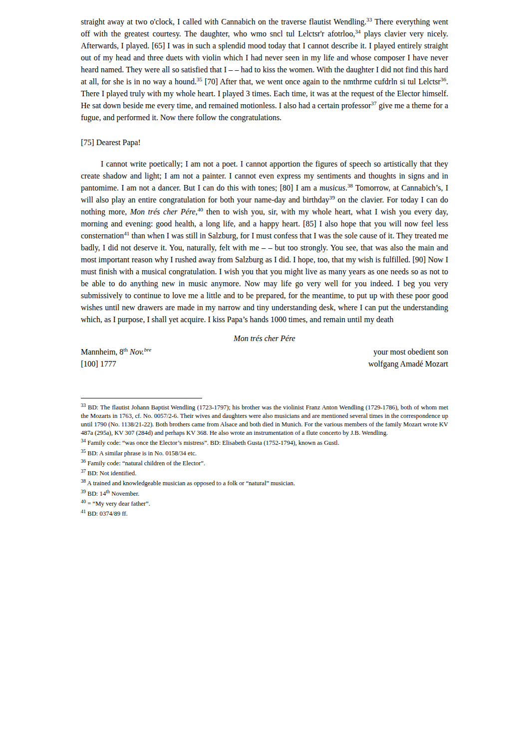straight away at two o'clock, I called with Cannabich on the traverse flautist Wendling.33 There everything went off with the greatest courtesy. The daughter, who wmo sncl tul Lelctsr'r afotrloo,34 plays clavier very nicely. Afterwards, I played. [65] I was in such a splendid mood today that I cannot describe it. I played entirely straight out of my head and three duets with violin which I had never seen in my life and whose composer I have never heard named. They were all so satisfied that I – – had to kiss the women. With the daughter I did not find this hard at all, for she is in no way a hound.35 [70] After that, we went once again to the nmthrme cufdrln si tul Lelctsr36. There I played truly with my whole heart. I played 3 times. Each time, it was at the request of the Elector himself. He sat down beside me every time, and remained motionless. I also had a certain professor37 give me a theme for a fugue, and performed it. Now there follow the congratulations.
[75] Dearest Papa!
I cannot write poetically; I am not a poet. I cannot apportion the figures of speech so artistically that they create shadow and light; I am not a painter. I cannot even express my sentiments and thoughts in signs and in pantomime. I am not a dancer. But I can do this with tones; [80] I am a musicus.38 Tomorrow, at Cannabich’s, I will also play an entire congratulation for both your name-day and birthday39 on the clavier. For today I can do nothing more, Mon trés cher Pére,40 then to wish you, sir, with my whole heart, what I wish you every day, morning and evening: good health, a long life, and a happy heart. [85] I also hope that you will now feel less consternation41 than when I was still in Salzburg, for I must confess that I was the sole cause of it. They treated me badly, I did not deserve it. You, naturally, felt with me – – but too strongly. You see, that was also the main and most important reason why I rushed away from Salzburg as I did. I hope, too, that my wish is fulfilled. [90] Now I must finish with a musical congratulation. I wish you that you might live as many years as one needs so as not to be able to do anything new in music anymore. Now may life go very well for you indeed. I beg you very submissively to continue to love me a little and to be prepared, for the meantime, to put up with these poor good wishes until new drawers are made in my narrow and tiny understanding desk, where I can put the understanding which, as I purpose, I shall yet acquire. I kiss Papa’s hands 1000 times, and remain until my death
Mon trés cher Pére
| Mannheim, 8 th Nov. bre | your most obedient son |
| [100] 1777 | wolfgang Amadé Mozart |
33 BD: The flautist Johann Baptist Wendling (1723-1797); his brother was the violinist Franz Anton Wendling (1729-1786), both of whom met the Mozarts in 1763, cf. No. 0057/2-6. Their wives and daughters were also musicians and are mentioned several times in the correspondence up until 1790 (No. 1138/21-22). Both brothers came from Alsace and both died in Munich. For the various members of the family Mozart wrote KV 487a (295a), KV 307 (284d) and perhaps KV 368. He also wrote an instrumentation of a flute concerto by J.B. Wendling.
34 Family code: “was once the Elector’s mistress”. BD: Elisabeth Gusta (1752-1794), known as Gustl.
35 BD: A similar phrase is in No. 0158/34 etc.
36 Family code: “natural children of the Elector”.
37 BD: Not identified.
38 A trained and knowledgeable musician as opposed to a folk or “natural” musician.
39 BD: 14th November.
40 = “My very dear father”.
41 BD: 0374/89 ff.